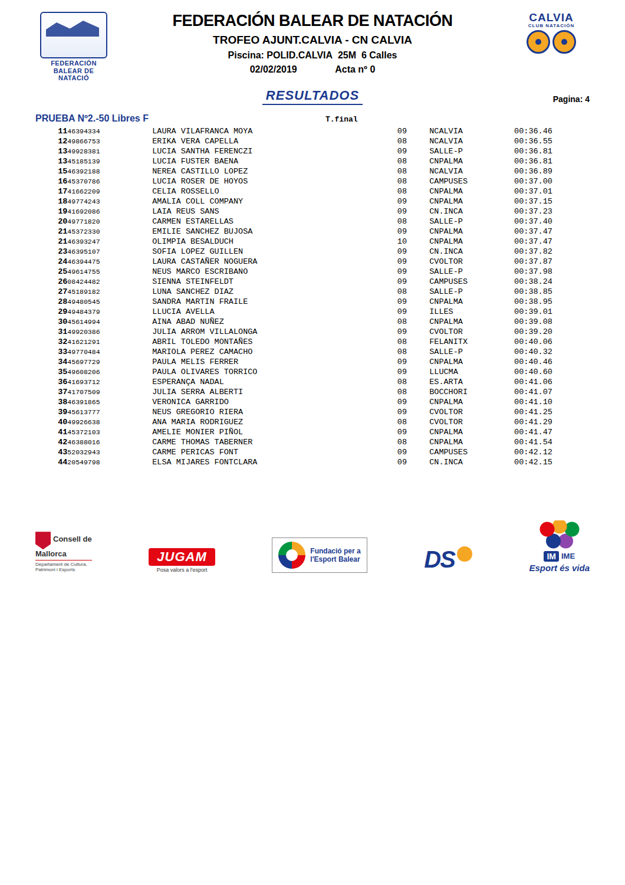FEDERACIÓN
BALEAR DE
NATACIÓ
FEDERACIÓN BALEAR DE NATACIÓN
TROFEO AJUNT.CALVIA - CN CALVIA
Piscina: POLID.CALVIA 25M 6 Calles
02/02/2019 Acta nº 0
CALVIA
CLUB NATACIÓN
RESULTADOS
Pagina: 4
PRUEBA Nº2.-50 Libres F
T.final
| 11 | 46394334 | LAURA VILAFRANCA MOYA | 09 | NCALVIA | 00:36.46 |
| 12 | 49866753 | ERIKA VERA CAPELLA | 08 | NCALVIA | 00:36.55 |
| 13 | 49928381 | LUCIA SANTHA FERENCZI | 09 | SALLE-P | 00:36.81 |
| 13 | 45185139 | LUCIA FUSTER BAENA | 08 | CNPALMA | 00:36.81 |
| 15 | 46392188 | NEREA CASTILLO LOPEZ | 08 | NCALVIA | 00:36.89 |
| 16 | 45370786 | LUCIA ROSER DE HOYOS | 08 | CAMPUSES | 00:37.00 |
| 17 | 41662209 | CELIA ROSSELLO | 08 | CNPALMA | 00:37.01 |
| 18 | 49774243 | AMALIA COLL COMPANY | 09 | CNPALMA | 00:37.15 |
| 19 | 41692086 | LAIA REUS SANS | 09 | CN.INCA | 00:37.23 |
| 20 | 49771820 | CARMEN ESTARELLAS | 08 | SALLE-P | 00:37.40 |
| 21 | 45372330 | EMILIE SANCHEZ BUJOSA | 09 | CNPALMA | 00:37.47 |
| 21 | 46393247 | OLIMPIA BESALDUCH | 10 | CNPALMA | 00:37.47 |
| 23 | 46395107 | SOFIA LOPEZ GUILLEN | 09 | CN.INCA | 00:37.82 |
| 24 | 46394475 | LAURA CASTAÑER NOGUERA | 09 | CVOLTOR | 00:37.87 |
| 25 | 49614755 | NEUS MARCO ESCRIBANO | 09 | SALLE-P | 00:37.98 |
| 26 | 08424482 | SIENNA STEINFELDT | 09 | CAMPUSES | 00:38.24 |
| 27 | 45189182 | LUNA SANCHEZ DIAZ | 08 | SALLE-P | 00:38.85 |
| 28 | 49480545 | SANDRA MARTIN FRAILE | 09 | CNPALMA | 00:38.95 |
| 29 | 49484379 | LLUCIA AVELLA | 09 | ILLES | 00:39.01 |
| 30 | 45614994 | AINA ABAD NUÑEZ | 08 | CNPALMA | 00:39.08 |
| 31 | 49920386 | JULIA ARROM VILLALONGA | 09 | CVOLTOR | 00:39.20 |
| 32 | 41621291 | ABRIL TOLEDO MONTAÑES | 08 | FELANITX | 00:40.06 |
| 33 | 49770484 | MARIOLA PEREZ CAMACHO | 08 | SALLE-P | 00:40.32 |
| 34 | 45697729 | PAULA MELIS FERRER | 09 | CNPALMA | 00:40.46 |
| 35 | 49608206 | PAULA OLIVARES TORRICO | 09 | LLUCMA | 00:40.60 |
| 36 | 41693712 | ESPERANÇA NADAL | 08 | ES.ARTA | 00:41.06 |
| 37 | 41707509 | JULIA SERRA ALBERTI | 08 | BOCCHORI | 00:41.07 |
| 38 | 46391865 | VERONICA GARRIDO | 09 | CNPALMA | 00:41.10 |
| 39 | 45613777 | NEUS GREGORIO RIERA | 09 | CVOLTOR | 00:41.25 |
| 40 | 49926638 | ANA MARIA RODRIGUEZ | 08 | CVOLTOR | 00:41.29 |
| 41 | 45372103 | AMELIE MONIER PIÑOL | 09 | CNPALMA | 00:41.47 |
| 42 | 46388016 | CARME THOMAS TABERNER | 08 | CNPALMA | 00:41.54 |
| 43 | 52032943 | CARME PERICAS FONT | 09 | CAMPUSES | 00:42.12 |
| 44 | 20549798 | ELSA MIJARES FONTCLARA | 09 | CN.INCA | 00:42.15 |
Consell de
Mallorca
Departament de Cultura,
Patrimoni i Esports
JUGAM
Posa valors a l'esport
Fundació per a
l'Esport Balear
DS
IM
IME
Esport és vida